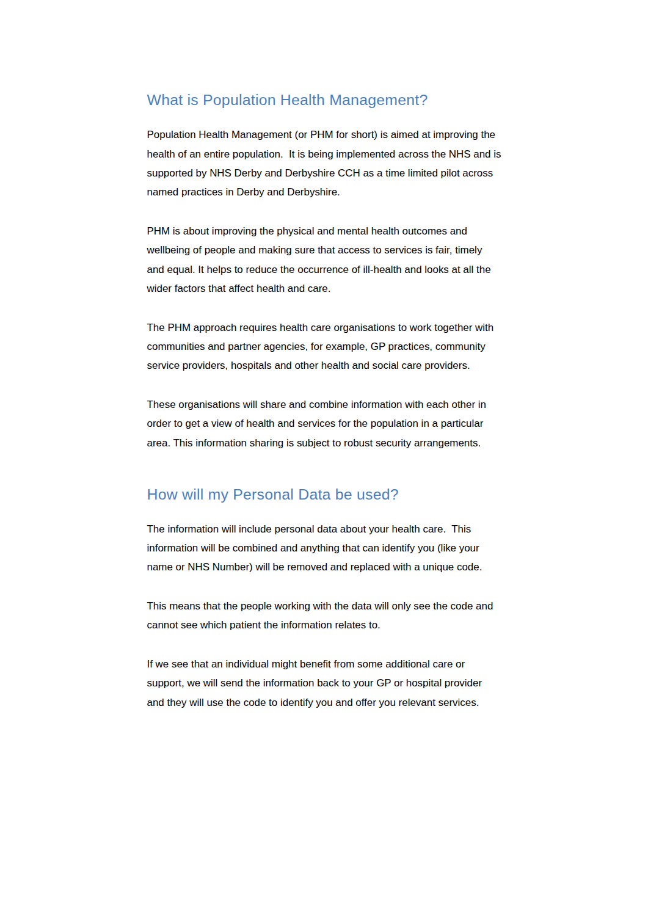What is Population Health Management?
Population Health Management (or PHM for short) is aimed at improving the health of an entire population. It is being implemented across the NHS and is supported by NHS Derby and Derbyshire CCH as a time limited pilot across named practices in Derby and Derbyshire.
PHM is about improving the physical and mental health outcomes and wellbeing of people and making sure that access to services is fair, timely and equal. It helps to reduce the occurrence of ill-health and looks at all the wider factors that affect health and care.
The PHM approach requires health care organisations to work together with communities and partner agencies, for example, GP practices, community service providers, hospitals and other health and social care providers.
These organisations will share and combine information with each other in order to get a view of health and services for the population in a particular area. This information sharing is subject to robust security arrangements.
How will my Personal Data be used?
The information will include personal data about your health care. This information will be combined and anything that can identify you (like your name or NHS Number) will be removed and replaced with a unique code.
This means that the people working with the data will only see the code and cannot see which patient the information relates to.
If we see that an individual might benefit from some additional care or support, we will send the information back to your GP or hospital provider and they will use the code to identify you and offer you relevant services.